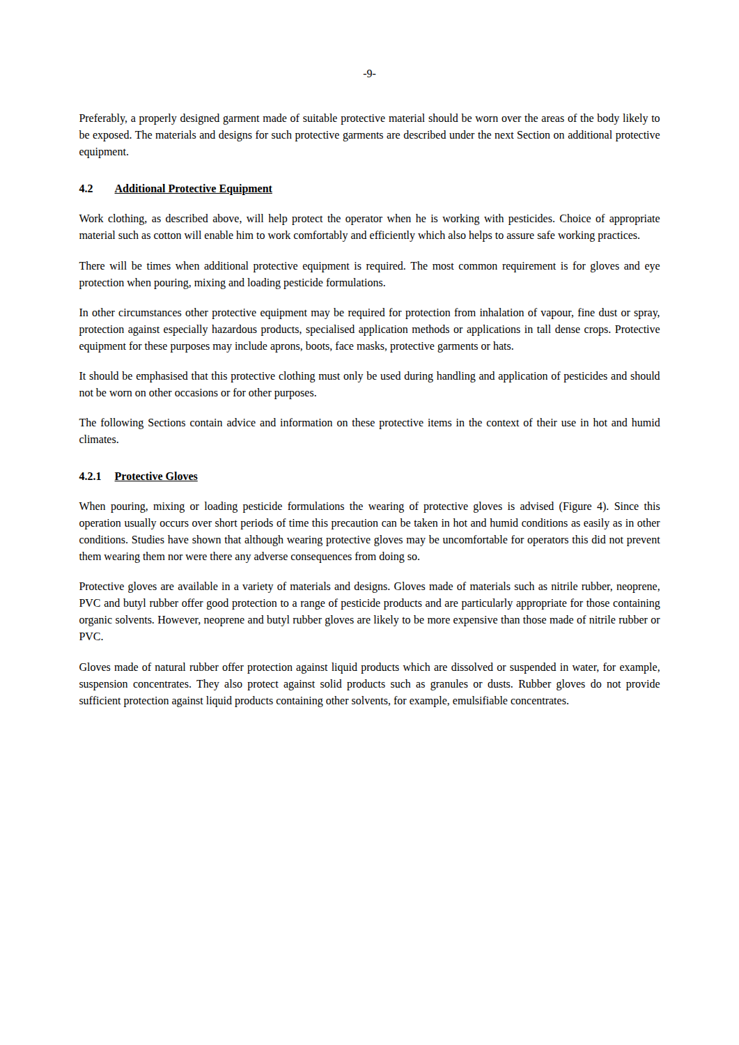-9-
Preferably, a properly designed garment made of suitable protective material should be worn over the areas of the body likely to be exposed. The materials and designs for such protective garments are described under the next Section on additional protective equipment.
4.2 Additional Protective Equipment
Work clothing, as described above, will help protect the operator when he is working with pesticides. Choice of appropriate material such as cotton will enable him to work comfortably and efficiently which also helps to assure safe working practices.
There will be times when additional protective equipment is required. The most common requirement is for gloves and eye protection when pouring, mixing and loading pesticide formulations.
In other circumstances other protective equipment may be required for protection from inhalation of vapour, fine dust or spray, protection against especially hazardous products, specialised application methods or applications in tall dense crops. Protective equipment for these purposes may include aprons, boots, face masks, protective garments or hats.
It should be emphasised that this protective clothing must only be used during handling and application of pesticides and should not be worn on other occasions or for other purposes.
The following Sections contain advice and information on these protective items in the context of their use in hot and humid climates.
4.2.1 Protective Gloves
When pouring, mixing or loading pesticide formulations the wearing of protective gloves is advised (Figure 4). Since this operation usually occurs over short periods of time this precaution can be taken in hot and humid conditions as easily as in other conditions. Studies have shown that although wearing protective gloves may be uncomfortable for operators this did not prevent them wearing them nor were there any adverse consequences from doing so.
Protective gloves are available in a variety of materials and designs. Gloves made of materials such as nitrile rubber, neoprene, PVC and butyl rubber offer good protection to a range of pesticide products and are particularly appropriate for those containing organic solvents. However, neoprene and butyl rubber gloves are likely to be more expensive than those made of nitrile rubber or PVC.
Gloves made of natural rubber offer protection against liquid products which are dissolved or suspended in water, for example, suspension concentrates. They also protect against solid products such as granules or dusts. Rubber gloves do not provide sufficient protection against liquid products containing other solvents, for example, emulsifiable concentrates.